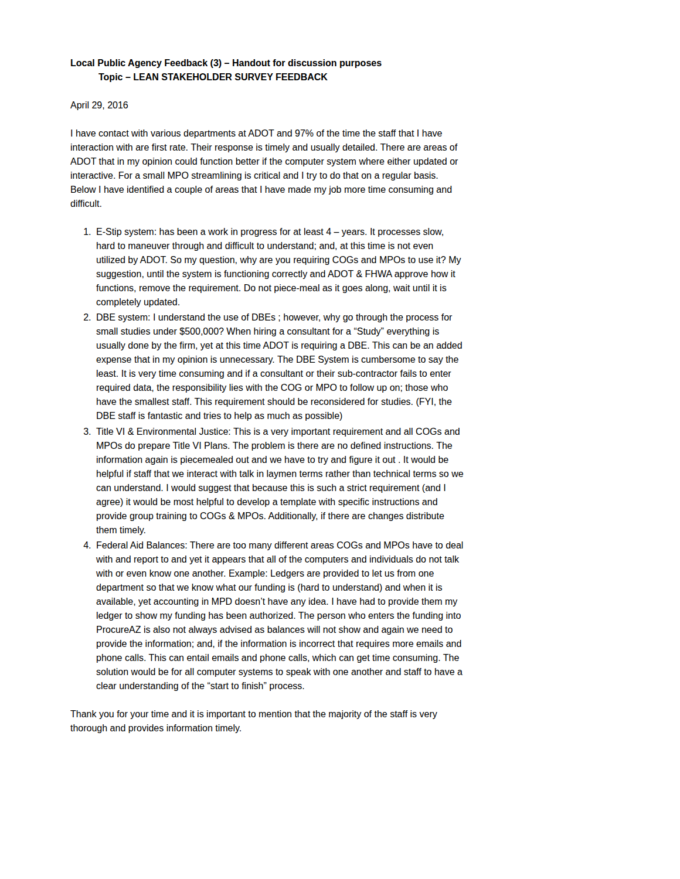Local Public Agency Feedback (3) – Handout for discussion purposes
Topic – LEAN STAKEHOLDER SURVEY FEEDBACK
April 29, 2016
I have contact with various departments at ADOT and 97% of the time the staff that I have interaction with are first rate. Their response is timely and usually detailed. There are areas of ADOT that in my opinion could function better if the computer system where either updated or interactive. For a small MPO streamlining is critical and I try to do that on a regular basis. Below I have identified a couple of areas that I have made my job more time consuming and difficult.
E-Stip system: has been a work in progress for at least 4 – years. It processes slow, hard to maneuver through and difficult to understand; and, at this time is not even utilized by ADOT. So my question, why are you requiring COGs and MPOs to use it? My suggestion, until the system is functioning correctly and ADOT & FHWA approve how it functions, remove the requirement. Do not piece-meal as it goes along, wait until it is completely updated.
DBE system: I understand the use of DBEs ; however, why go through the process for small studies under $500,000? When hiring a consultant for a “Study” everything is usually done by the firm, yet at this time ADOT is requiring a DBE. This can be an added expense that in my opinion is unnecessary. The DBE System is cumbersome to say the least. It is very time consuming and if a consultant or their sub-contractor fails to enter required data, the responsibility lies with the COG or MPO to follow up on; those who have the smallest staff. This requirement should be reconsidered for studies. (FYI, the DBE staff is fantastic and tries to help as much as possible)
Title VI & Environmental Justice: This is a very important requirement and all COGs and MPOs do prepare Title VI Plans. The problem is there are no defined instructions. The information again is piecemealed out and we have to try and figure it out . It would be helpful if staff that we interact with talk in laymen terms rather than technical terms so we can understand. I would suggest that because this is such a strict requirement (and I agree) it would be most helpful to develop a template with specific instructions and provide group training to COGs & MPOs. Additionally, if there are changes distribute them timely.
Federal Aid Balances: There are too many different areas COGs and MPOs have to deal with and report to and yet it appears that all of the computers and individuals do not talk with or even know one another. Example: Ledgers are provided to let us from one department so that we know what our funding is (hard to understand) and when it is available, yet accounting in MPD doesn’t have any idea. I have had to provide them my ledger to show my funding has been authorized. The person who enters the funding into ProcureAZ is also not always advised as balances will not show and again we need to provide the information; and, if the information is incorrect that requires more emails and phone calls. This can entail emails and phone calls, which can get time consuming. The solution would be for all computer systems to speak with one another and staff to have a clear understanding of the “start to finish” process.
Thank you for your time and it is important to mention that the majority of the staff is very thorough and provides information timely.